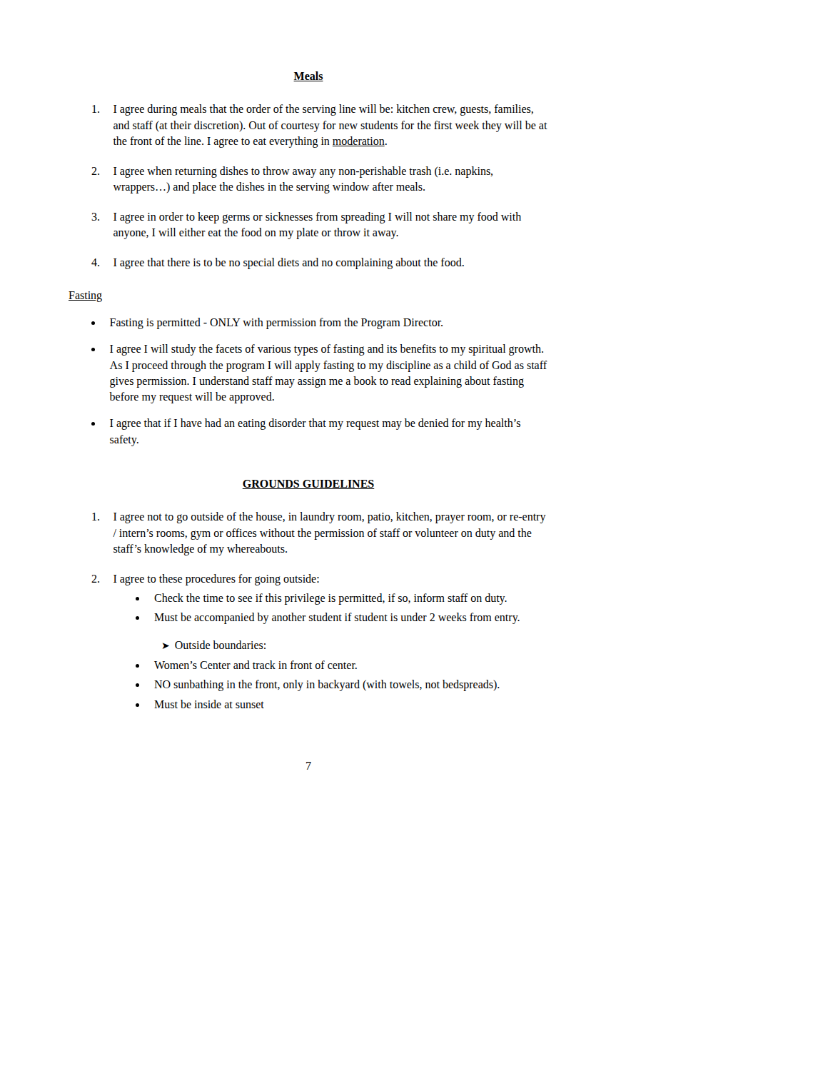Meals
I agree during meals that the order of the serving line will be: kitchen crew, guests, families, and staff (at their discretion). Out of courtesy for new students for the first week they will be at the front of the line. I agree to eat everything in moderation.
I agree when returning dishes to throw away any non-perishable trash (i.e. napkins, wrappers…) and place the dishes in the serving window after meals.
I agree in order to keep germs or sicknesses from spreading I will not share my food with anyone, I will either eat the food on my plate or throw it away.
I agree that there is to be no special diets and no complaining about the food.
Fasting
Fasting is permitted - ONLY with permission from the Program Director.
I agree I will study the facets of various types of fasting and its benefits to my spiritual growth. As I proceed through the program I will apply fasting to my discipline as a child of God as staff gives permission. I understand staff may assign me a book to read explaining about fasting before my request will be approved.
I agree that if I have had an eating disorder that my request may be denied for my health’s safety.
GROUNDS GUIDELINES
I agree not to go outside of the house, in laundry room, patio, kitchen, prayer room, or re-entry / intern’s rooms, gym or offices without the permission of staff or volunteer on duty and the staff’s knowledge of my whereabouts.
I agree to these procedures for going outside:
Check the time to see if this privilege is permitted, if so, inform staff on duty.
Must be accompanied by another student if student is under 2 weeks from entry.
Outside boundaries:
Women’s Center and track in front of center.
NO sunbathing in the front, only in backyard (with towels, not bedspreads).
Must be inside at sunset
7